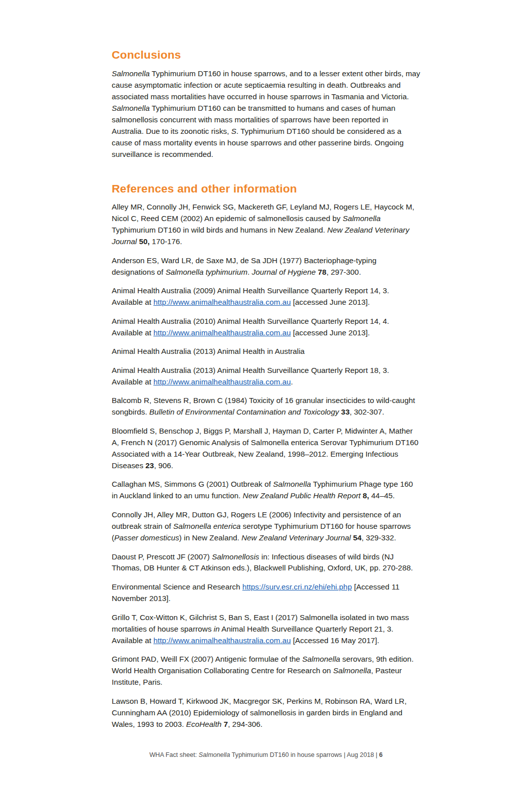Conclusions
Salmonella Typhimurium DT160 in house sparrows, and to a lesser extent other birds, may cause asymptomatic infection or acute septicaemia resulting in death. Outbreaks and associated mass mortalities have occurred in house sparrows in Tasmania and Victoria. Salmonella Typhimurium DT160 can be transmitted to humans and cases of human salmonellosis concurrent with mass mortalities of sparrows have been reported in Australia. Due to its zoonotic risks, S. Typhimurium DT160 should be considered as a cause of mass mortality events in house sparrows and other passerine birds. Ongoing surveillance is recommended.
References and other information
Alley MR, Connolly JH, Fenwick SG, Mackereth GF, Leyland MJ, Rogers LE, Haycock M, Nicol C, Reed CEM (2002) An epidemic of salmonellosis caused by Salmonella Typhimurium DT160 in wild birds and humans in New Zealand. New Zealand Veterinary Journal 50, 170-176.
Anderson ES, Ward LR, de Saxe MJ, de Sa JDH (1977) Bacteriophage-typing designations of Salmonella typhimurium. Journal of Hygiene 78, 297-300.
Animal Health Australia (2009) Animal Health Surveillance Quarterly Report 14, 3. Available at http://www.animalhealthaustralia.com.au [accessed June 2013].
Animal Health Australia (2010) Animal Health Surveillance Quarterly Report 14, 4. Available at http://www.animalhealthaustralia.com.au [accessed June 2013].
Animal Health Australia (2013) Animal Health in Australia
Animal Health Australia (2013) Animal Health Surveillance Quarterly Report 18, 3. Available at http://www.animalhealthaustralia.com.au.
Balcomb R, Stevens R, Brown C (1984) Toxicity of 16 granular insecticides to wild-caught songbirds. Bulletin of Environmental Contamination and Toxicology 33, 302-307.
Bloomfield S, Benschop J, Biggs P, Marshall J, Hayman D, Carter P, Midwinter A, Mather A, French N (2017) Genomic Analysis of Salmonella enterica Serovar Typhimurium DT160 Associated with a 14-Year Outbreak, New Zealand, 1998–2012. Emerging Infectious Diseases 23, 906.
Callaghan MS, Simmons G (2001) Outbreak of Salmonella Typhimurium Phage type 160 in Auckland linked to an umu function. New Zealand Public Health Report 8, 44–45.
Connolly JH, Alley MR, Dutton GJ, Rogers LE (2006) Infectivity and persistence of an outbreak strain of Salmonella enterica serotype Typhimurium DT160 for house sparrows (Passer domesticus) in New Zealand. New Zealand Veterinary Journal 54, 329-332.
Daoust P, Prescott JF (2007) Salmonellosis in: Infectious diseases of wild birds (NJ Thomas, DB Hunter & CT Atkinson eds.), Blackwell Publishing, Oxford, UK, pp. 270-288.
Environmental Science and Research https://surv.esr.cri.nz/ehi/ehi.php [Accessed 11 November 2013].
Grillo T, Cox-Witton K, Gilchrist S, Ban S, East I (2017) Salmonella isolated in two mass mortalities of house sparrows in Animal Health Surveillance Quarterly Report 21, 3. Available at http://www.animalhealthaustralia.com.au [Accessed 16 May 2017].
Grimont PAD, Weill FX (2007) Antigenic formulae of the Salmonella serovars, 9th edition. World Health Organisation Collaborating Centre for Research on Salmonella, Pasteur Institute, Paris.
Lawson B, Howard T, Kirkwood JK, Macgregor SK, Perkins M, Robinson RA, Ward LR, Cunningham AA (2010) Epidemiology of salmonellosis in garden birds in England and Wales, 1993 to 2003. EcoHealth 7, 294-306.
WHA Fact sheet: Salmonella Typhimurium DT160 in house sparrows | Aug 2018 | 6